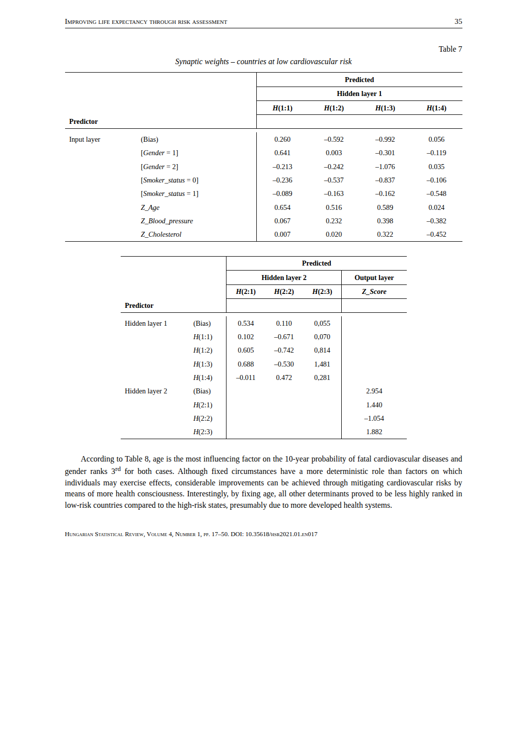Improving life expectancy through risk assessment 35
Table 7
Synaptic weights – countries at low cardiovascular risk
| | Predicted |
| --- | --- |
| Hidden layer 1 |
| H (1:1) | H (1:2) | H (1:3) | H (1:4) |
| Predictor | | | | | |
| Input layer | (Bias) | 0.260 | –0.592 | –0.992 | 0.056 |
| | [ Gender = 1] | 0.641 | 0.003 | –0.301 | –0.119 |
| | [ Gender = 2] | –0.213 | –0.242 | –1.076 | 0.035 |
| | [ Smoker_status = 0] | –0.236 | –0.537 | –0.837 | –0.106 |
| | [ Smoker_status = 1] | –0.089 | –0.163 | –0.162 | –0.548 |
| | Z_Age | 0.654 | 0.516 | 0.589 | 0.024 |
| | Z_Blood_pressure | 0.067 | 0.232 | 0.398 | –0.382 |
| | Z_Cholesterol | 0.007 | 0.020 | 0.322 | –0.452 |
| | Predicted |
| --- | --- |
| Hidden layer 2 | Output layer |
| H (2:1) | H (2:2) | H (2:3) | Z_Score |
| Predictor | | | | | |
| Hidden layer 1 | (Bias) | 0.534 | 0.110 | 0,055 | |
| | H (1:1) | 0.102 | –0.671 | 0,070 | |
| | H (1:2) | 0.605 | –0.742 | 0,814 | |
| | H (1:3) | 0.688 | –0.530 | 1,481 | |
| | H (1:4) | –0.011 | 0.472 | 0,281 | |
| Hidden layer 2 | (Bias) | | | | 2.954 |
| | H (2:1) | | | | 1.440 |
| | H (2:2) | | | | –1.054 |
| | H (2:3) | | | | 1.882 |
According to Table 8, age is the most influencing factor on the 10-year probability of fatal cardiovascular diseases and gender ranks 3rd for both cases. Although fixed circumstances have a more deterministic role than factors on which individuals may exercise effects, considerable improvements can be achieved through mitigating cardiovascular risks by means of more health consciousness. Interestingly, by fixing age, all other determinants proved to be less highly ranked in low-risk countries compared to the high-risk states, presumably due to more developed health systems.
Hungarian Statistical Review, Volume 4, Number 1, pp. 17–50. DOI: 10.35618/hsr2021.01.en017